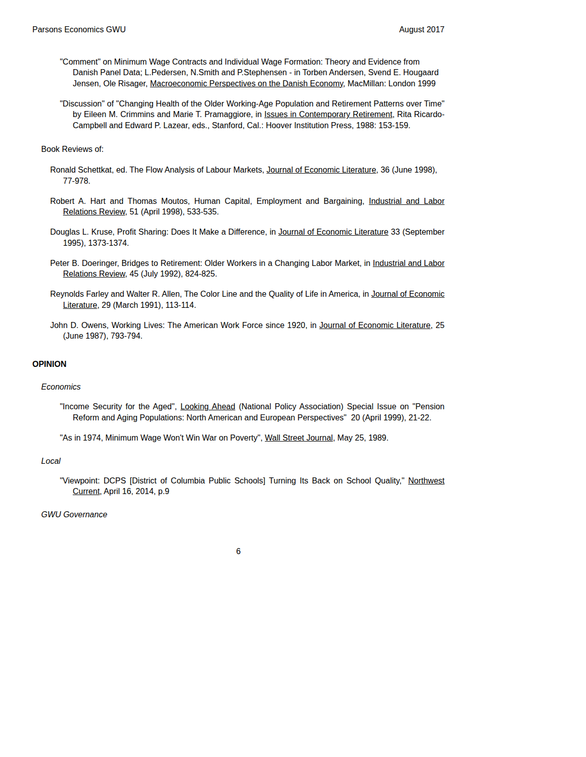Parsons Economics GWU August 2017
"Comment" on Minimum Wage Contracts and Individual Wage Formation: Theory and Evidence from Danish Panel Data; L.Pedersen, N.Smith and P.Stephensen - in Torben Andersen, Svend E. Hougaard Jensen, Ole Risager, Macroeconomic Perspectives on the Danish Economy, MacMillan: London 1999
"Discussion" of "Changing Health of the Older Working-Age Population and Retirement Patterns over Time" by Eileen M. Crimmins and Marie T. Pramaggiore, in Issues in Contemporary Retirement, Rita Ricardo-Campbell and Edward P. Lazear, eds., Stanford, Cal.: Hoover Institution Press, 1988: 153-159.
Book Reviews of:
Ronald Schettkat, ed. The Flow Analysis of Labour Markets, Journal of Economic Literature, 36 (June 1998), 77-978.
Robert A. Hart and Thomas Moutos, Human Capital, Employment and Bargaining, Industrial and Labor Relations Review, 51 (April 1998), 533-535.
Douglas L. Kruse, Profit Sharing: Does It Make a Difference, in Journal of Economic Literature 33 (September 1995), 1373-1374.
Peter B. Doeringer, Bridges to Retirement: Older Workers in a Changing Labor Market, in Industrial and Labor Relations Review, 45 (July 1992), 824-825.
Reynolds Farley and Walter R. Allen, The Color Line and the Quality of Life in America, in Journal of Economic Literature, 29 (March 1991), 113-114.
John D. Owens, Working Lives: The American Work Force since 1920, in Journal of Economic Literature, 25 (June 1987), 793-794.
OPINION
Economics
"Income Security for the Aged", Looking Ahead (National Policy Association) Special Issue on "Pension Reform and Aging Populations: North American and European Perspectives" 20 (April 1999), 21-22.
"As in 1974, Minimum Wage Won't Win War on Poverty", Wall Street Journal, May 25, 1989.
Local
"Viewpoint: DCPS [District of Columbia Public Schools] Turning Its Back on School Quality," Northwest Current, April 16, 2014, p.9
GWU Governance
6